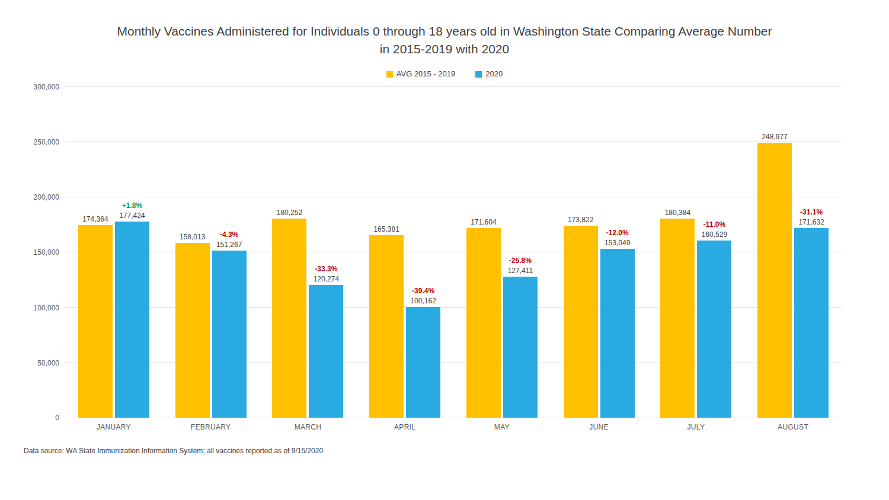Monthly Vaccines Administered for Individuals 0 through 18 years old in Washington State Comparing Average Number
in 2015-2019 with 2020
AVG 2015 - 2019
2020
300,000
250,000
200,000
150,000
100,000
50,000
0
174,364
177,424 +1.8%
158,013
151,267 -4.3%
180,252
120,274 -33.3%
165,381
100,162 -39.4%
171,604
127,411 -25.8%
173,822
153,049 -12.0%
180,384
160,529 -11.0%
248,977
171,632 -31.1%
JANUARY
FEBRUARY
MARCH
APRIL
MAY
JUNE
JULY
AUGUST
Data source: WA State Immunization Information System; all vaccines reported as of 9/15/2020